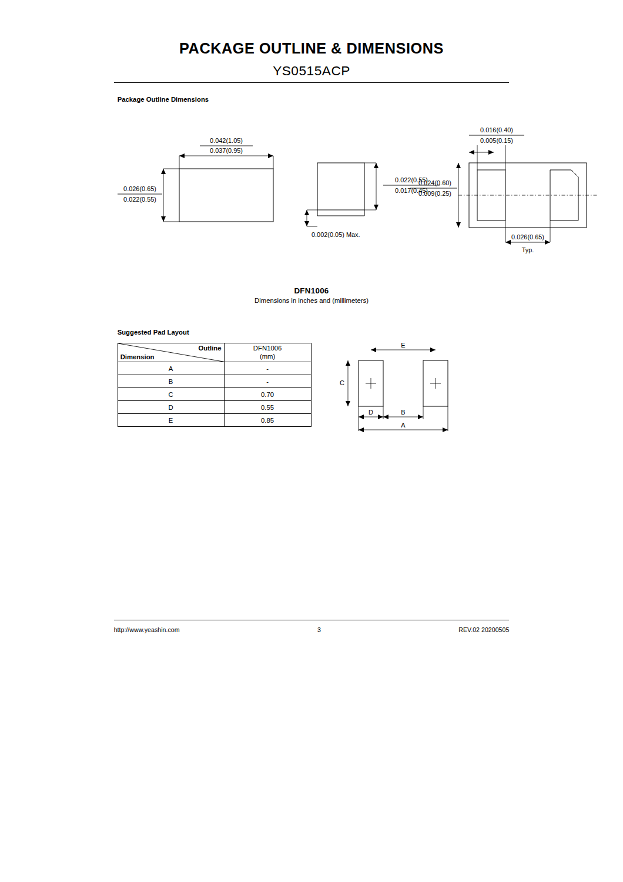PACKAGE OUTLINE & DIMENSIONS
YS0515ACP
Package Outline Dimensions
0.042(1.05) 0.037(0.95) 0.026(0.65) 0.022(0.55) 0.022(0.55) 0.017(0.45) 0.002(0.05) Max. 0.016(0.40) 0.005(0.15) 0.024(0.60) 0.009(0.25) 0.026(0.65) Typ.
DFN1006
Dimensions in inches and (millimeters)
Suggested Pad Layout
| Outline Dimension | DFN1006 (mm) |
| --- | --- |
| A | - |
| B | - |
| C | 0.70 |
| D | 0.55 |
| E | 0.85 |
E C D B A
http://www.yeashin.com 3 REV.02 20200505